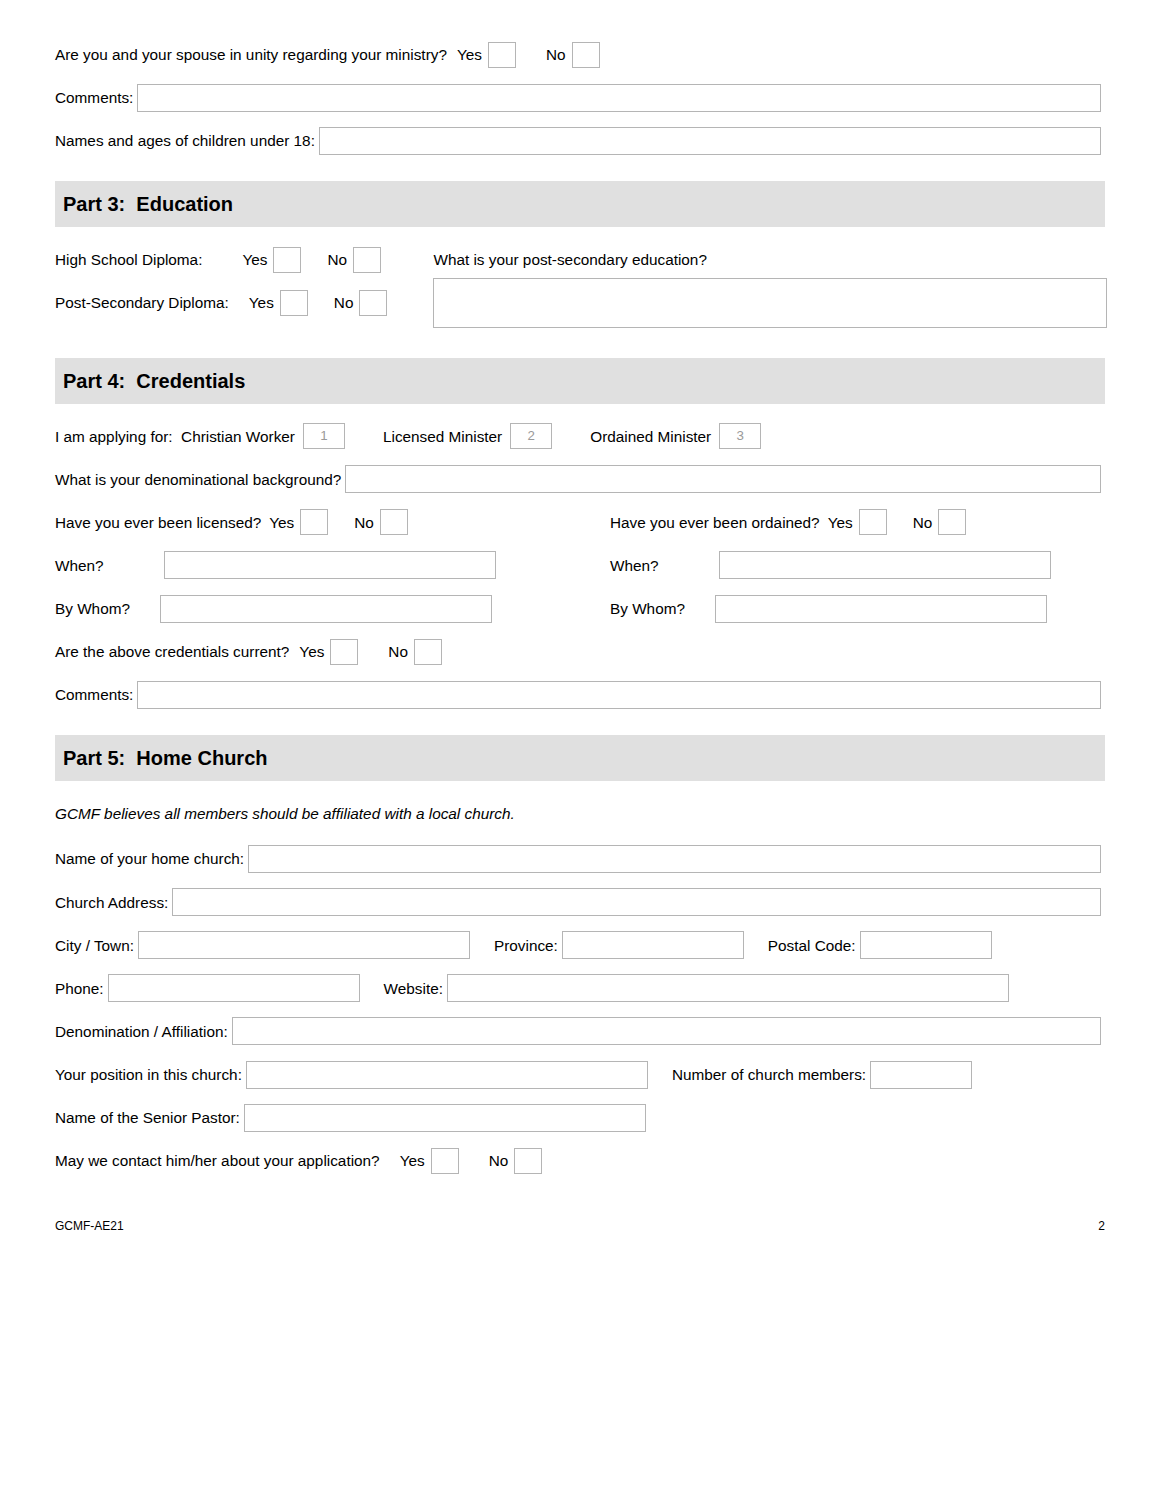Are you and your spouse in unity regarding your ministry? Yes No
Comments:
Names and ages of children under 18:
Part 3: Education
High School Diploma: Yes No
Post-Secondary Diploma: Yes No
What is your post-secondary education?
Part 4: Credentials
I am applying for: Christian Worker 1 Licensed Minister 2 Ordained Minister 3
What is your denominational background?
Have you ever been licensed? Yes No
When?
By Whom?
Have you ever been ordained? Yes No
When?
By Whom?
Are the above credentials current? Yes No
Comments:
Part 5: Home Church
GCMF believes all members should be affiliated with a local church.
Name of your home church:
Church Address:
City / Town: Province: Postal Code:
Phone: Website:
Denomination / Affiliation:
Your position in this church: Number of church members:
Name of the Senior Pastor:
May we contact him/her about your application? Yes No
GCMF-AE21 2